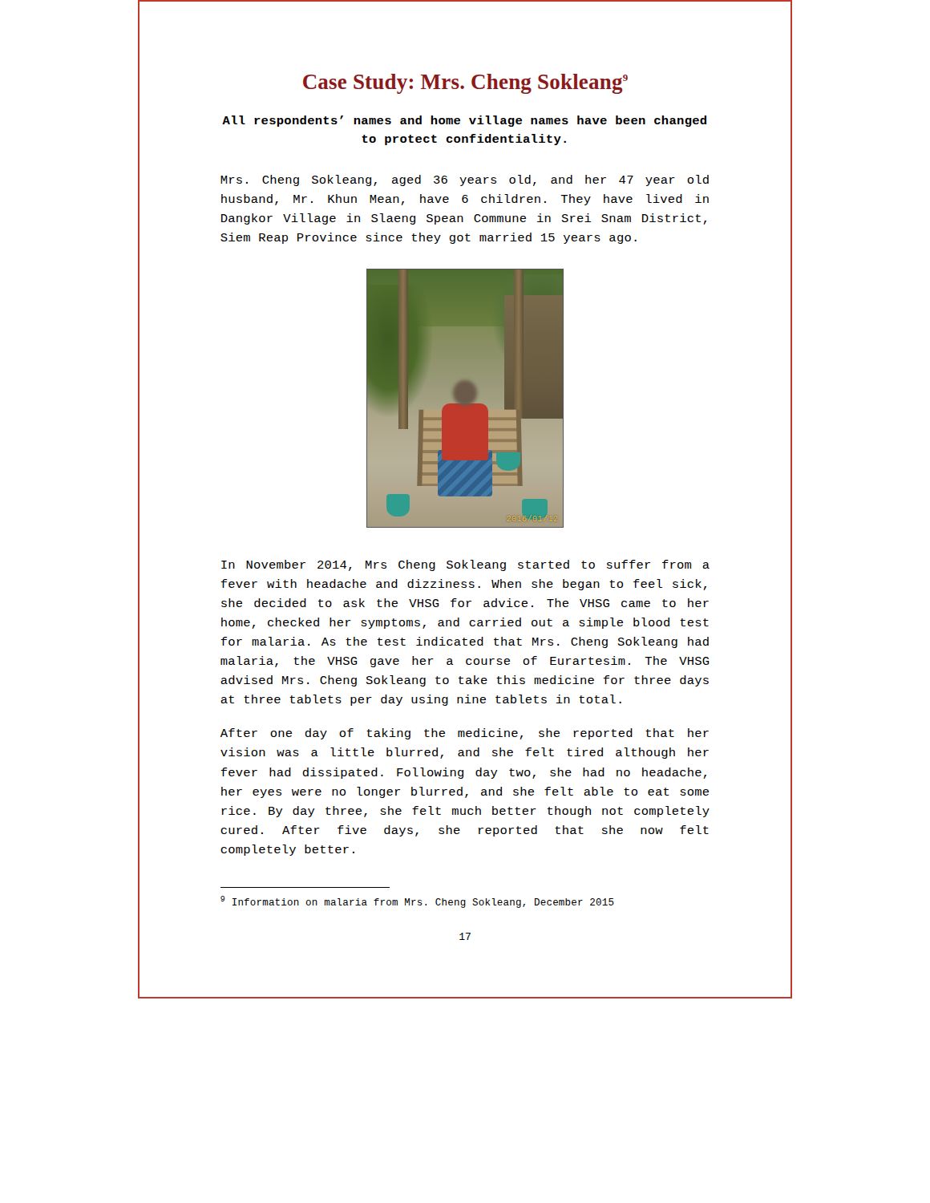Case Study: Mrs. Cheng Sokleang9
All respondents’ names and home village names have been changed to protect confidentiality.
Mrs. Cheng Sokleang, aged 36 years old, and her 47 year old husband, Mr. Khun Mean, have 6 children. They have lived in Dangkor Village in Slaeng Spean Commune in Srei Snam District, Siem Reap Province since they got married 15 years ago.
2016/01/12
In November 2014, Mrs Cheng Sokleang started to suffer from a fever with headache and dizziness. When she began to feel sick, she decided to ask the VHSG for advice. The VHSG came to her home, checked her symptoms, and carried out a simple blood test for malaria. As the test indicated that Mrs. Cheng Sokleang had malaria, the VHSG gave her a course of Eurartesim. The VHSG advised Mrs. Cheng Sokleang to take this medicine for three days at three tablets per day using nine tablets in total.
After one day of taking the medicine, she reported that her vision was a little blurred, and she felt tired although her fever had dissipated. Following day two, she had no headache, her eyes were no longer blurred, and she felt able to eat some rice. By day three, she felt much better though not completely cured. After five days, she reported that she now felt completely better.
9 Information on malaria from Mrs. Cheng Sokleang, December 2015
17